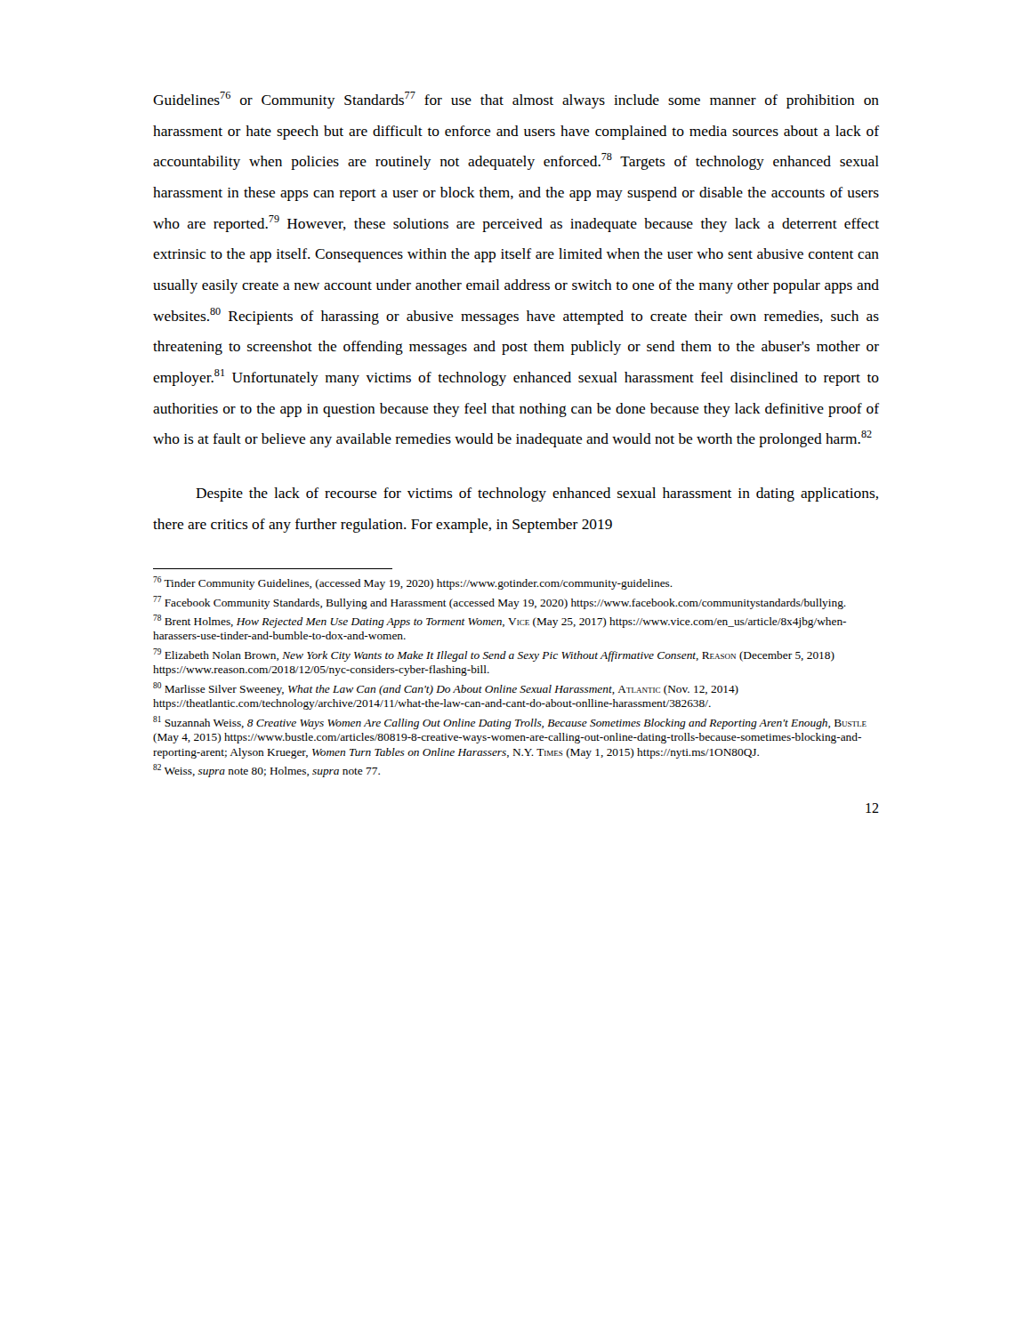Guidelines76 or Community Standards77 for use that almost always include some manner of prohibition on harassment or hate speech but are difficult to enforce and users have complained to media sources about a lack of accountability when policies are routinely not adequately enforced.78 Targets of technology enhanced sexual harassment in these apps can report a user or block them, and the app may suspend or disable the accounts of users who are reported.79 However, these solutions are perceived as inadequate because they lack a deterrent effect extrinsic to the app itself. Consequences within the app itself are limited when the user who sent abusive content can usually easily create a new account under another email address or switch to one of the many other popular apps and websites.80 Recipients of harassing or abusive messages have attempted to create their own remedies, such as threatening to screenshot the offending messages and post them publicly or send them to the abuser's mother or employer.81 Unfortunately many victims of technology enhanced sexual harassment feel disinclined to report to authorities or to the app in question because they feel that nothing can be done because they lack definitive proof of who is at fault or believe any available remedies would be inadequate and would not be worth the prolonged harm.82
Despite the lack of recourse for victims of technology enhanced sexual harassment in dating applications, there are critics of any further regulation. For example, in September 2019
76 Tinder Community Guidelines, (accessed May 19, 2020) https://www.gotinder.com/community-guidelines.
77 Facebook Community Standards, Bullying and Harassment (accessed May 19, 2020) https://www.facebook.com/communitystandards/bullying.
78 Brent Holmes, How Rejected Men Use Dating Apps to Torment Women, Vice (May 25, 2017) https://www.vice.com/en_us/article/8x4jbg/when-harassers-use-tinder-and-bumble-to-dox-and-women.
79 Elizabeth Nolan Brown, New York City Wants to Make It Illegal to Send a Sexy Pic Without Affirmative Consent, Reason (December 5, 2018) https://www.reason.com/2018/12/05/nyc-considers-cyber-flashing-bill.
80 Marlisse Silver Sweeney, What the Law Can (and Can't) Do About Online Sexual Harassment, Atlantic (Nov. 12, 2014) https://theatlantic.com/technology/archive/2014/11/what-the-law-can-and-cant-do-about-onlline-harassment/382638/.
81 Suzannah Weiss, 8 Creative Ways Women Are Calling Out Online Dating Trolls, Because Sometimes Blocking and Reporting Aren't Enough, Bustle (May 4, 2015) https://www.bustle.com/articles/80819-8-creative-ways-women-are-calling-out-online-dating-trolls-because-sometimes-blocking-and-reporting-arent; Alyson Krueger, Women Turn Tables on Online Harassers, N.Y. Times (May 1, 2015) https://nyti.ms/1ON80QJ.
82 Weiss, supra note 80; Holmes, supra note 77.
12